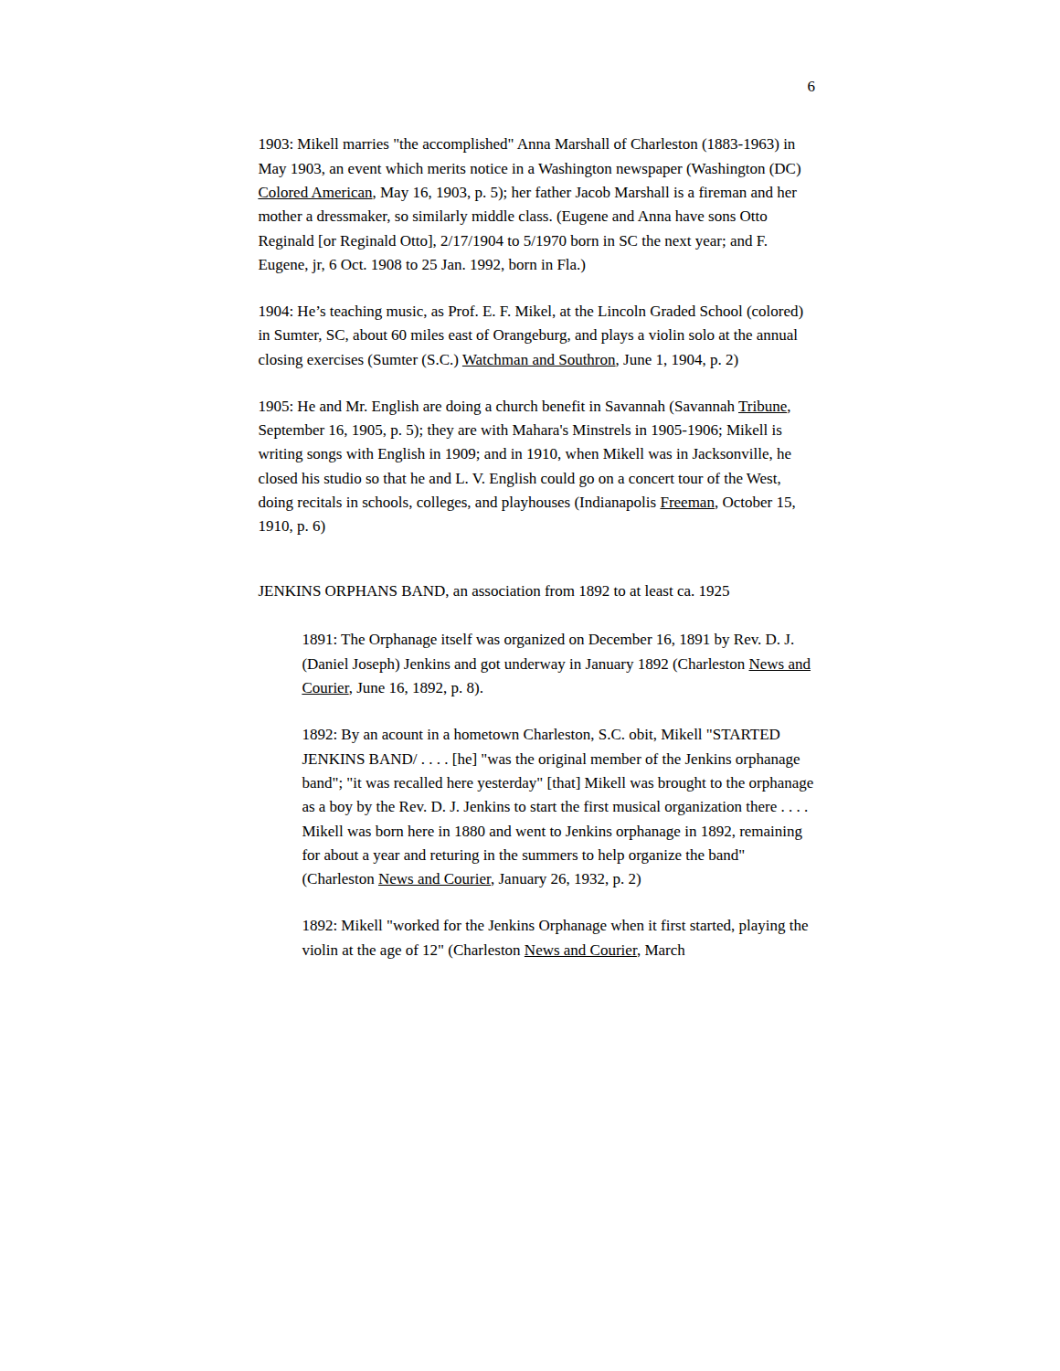6
1903: Mikell marries "the accomplished" Anna Marshall of Charleston (1883-1963) in May 1903, an event which merits notice in a Washington newspaper (Washington (DC) Colored American, May 16, 1903, p. 5); her father Jacob Marshall is a fireman and her mother a dressmaker, so similarly middle class. (Eugene and Anna have sons Otto Reginald [or Reginald Otto], 2/17/1904 to 5/1970 born in SC the next year; and F. Eugene, jr, 6 Oct. 1908 to 25 Jan. 1992, born in Fla.)
1904: He’s teaching music, as Prof. E. F. Mikel, at the Lincoln Graded School (colored) in Sumter, SC, about 60 miles east of Orangeburg, and plays a violin solo at the annual closing exercises (Sumter (S.C.) Watchman and Southron, June 1, 1904, p. 2)
1905: He and Mr. English are doing a church benefit in Savannah (Savannah Tribune, September 16, 1905, p. 5); they are with Mahara's Minstrels in 1905-1906; Mikell is writing songs with English in 1909; and in 1910, when Mikell was in Jacksonville, he closed his studio so that he and L. V. English could go on a concert tour of the West, doing recitals in schools, colleges, and playhouses (Indianapolis Freeman, October 15, 1910, p. 6)
JENKINS ORPHANS BAND, an association from 1892 to at least ca. 1925
1891: The Orphanage itself was organized on December 16, 1891 by Rev. D. J. (Daniel Joseph) Jenkins and got underway in January 1892 (Charleston News and Courier, June 16, 1892, p. 8).
1892: By an acount in a hometown Charleston, S.C. obit, Mikell "STARTED JENKINS BAND/ . . . . [he] "was the original member of the Jenkins orphanage band"; "it was recalled here yesterday" [that] Mikell was brought to the orphanage as a boy by the Rev. D. J. Jenkins to start the first musical organization there . . . . Mikell was born here in 1880 and went to Jenkins orphanage in 1892, remaining for about a year and returing in the summers to help organize the band" (Charleston News and Courier, January 26, 1932, p. 2)
1892: Mikell "worked for the Jenkins Orphanage when it first started, playing the violin at the age of 12" (Charleston News and Courier, March